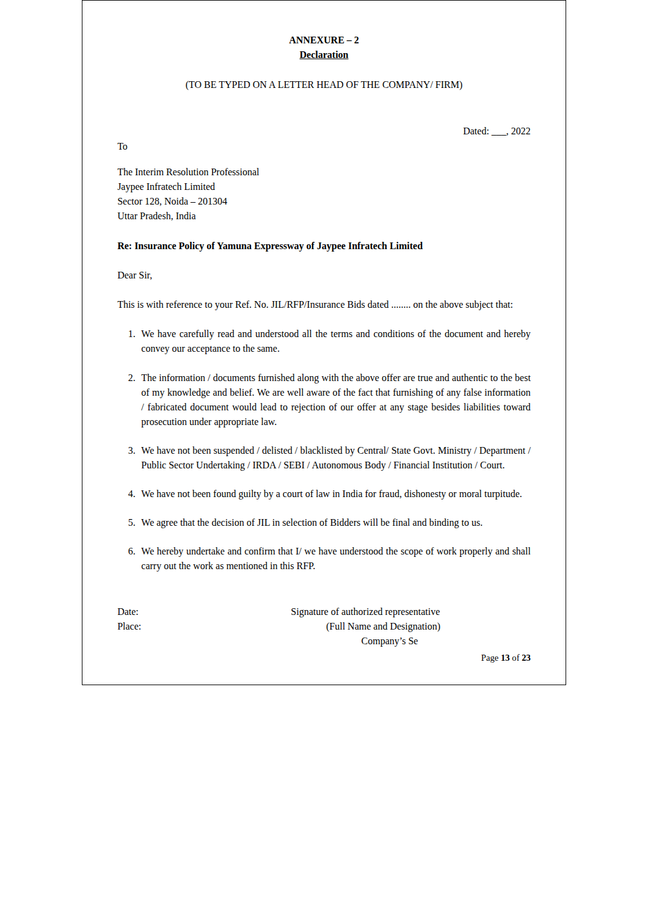ANNEXURE – 2
Declaration
(TO BE TYPED ON A LETTER HEAD OF THE COMPANY/ FIRM)
Dated: ___, 2022
To
The Interim Resolution Professional
Jaypee Infratech Limited
Sector 128, Noida – 201304
Uttar Pradesh, India
Re: Insurance Policy of Yamuna Expressway of Jaypee Infratech Limited
Dear Sir,
This is with reference to your Ref. No. JIL/RFP/Insurance Bids dated ........ on the above subject that:
We have carefully read and understood all the terms and conditions of the document and hereby convey our acceptance to the same.
The information / documents furnished along with the above offer are true and authentic to the best of my knowledge and belief. We are well aware of the fact that furnishing of any false information / fabricated document would lead to rejection of our offer at any stage besides liabilities toward prosecution under appropriate law.
We have not been suspended / delisted / blacklisted by Central/ State Govt. Ministry / Department / Public Sector Undertaking / IRDA / SEBI / Autonomous Body / Financial Institution / Court.
We have not been found guilty by a court of law in India for fraud, dishonesty or moral turpitude.
We agree that the decision of JIL in selection of Bidders will be final and binding to us.
We hereby undertake and confirm that I/ we have understood the scope of work properly and shall carry out the work as mentioned in this RFP.
| Date: | Signature of authorized representative |
| Place: | (Full Name and Designation) |
| | Company’s Se |
Page 13 of 23